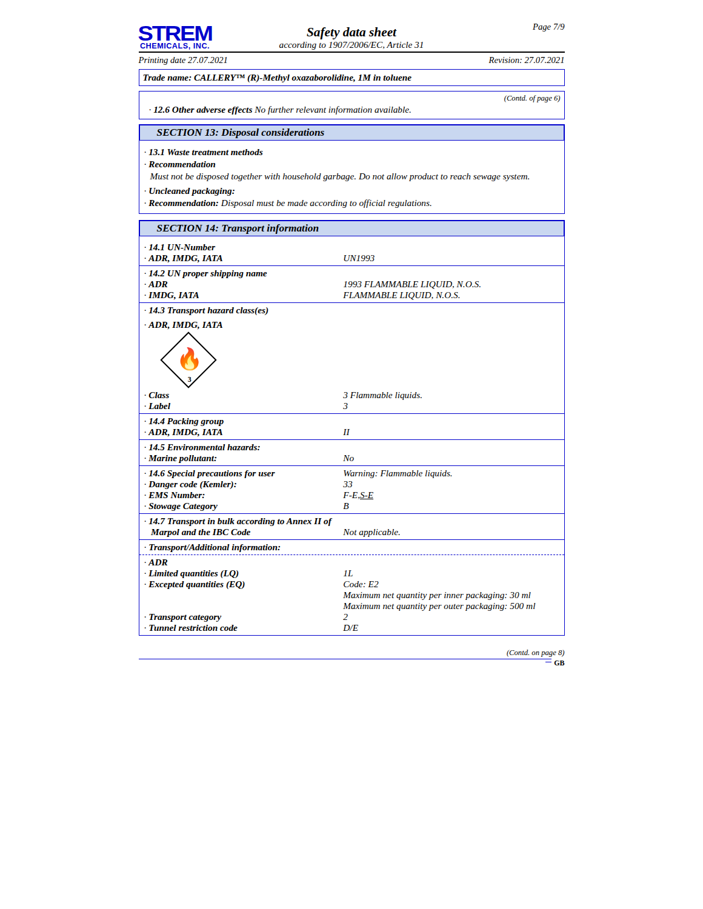STREM
CHEMICALS, INC.
Page 7/9
Safety data sheet
according to 1907/2006/EC, Article 31
Printing date 27.07.2021
Revision: 27.07.2021
Trade name: CALLERY™ (R)-Methyl oxazaborolidine, 1M in toluene
(Contd. of page 6)
· 12.6 Other adverse effects No further relevant information available.
SECTION 13: Disposal considerations
· 13.1 Waste treatment methods
· Recommendation
Must not be disposed together with household garbage. Do not allow product to reach sewage system.
· Uncleaned packaging:
· Recommendation: Disposal must be made according to official regulations.
SECTION 14: Transport information
· 14.1 UN-Number
· ADR, IMDG, IATA
UN1993
· 14.2 UN proper shipping name
· ADR
· IMDG, IATA
1993 FLAMMABLE LIQUID, N.O.S.
FLAMMABLE LIQUID, N.O.S.
· 14.3 Transport hazard class(es)
· ADR, IMDG, IATA
🔥
3
· Class
· Label
3 Flammable liquids.
3
· 14.4 Packing group
· ADR, IMDG, IATA
II
· 14.5 Environmental hazards:
· Marine pollutant:
No
· 14.6 Special precautions for user
· Danger code (Kemler):
· EMS Number:
· Stowage Category
Warning: Flammable liquids.
33
F-E,S-E
B
· 14.7 Transport in bulk according to Annex II of
Marpol and the IBC Code
Not applicable.
· Transport/Additional information:
· ADR
· Limited quantities (LQ)
· Excepted quantities (EQ)
· Transport category
· Tunnel restriction code
1L
Code: E2
Maximum net quantity per inner packaging: 30 ml
Maximum net quantity per outer packaging: 500 ml
2
D/E
(Contd. on page 8)
GB